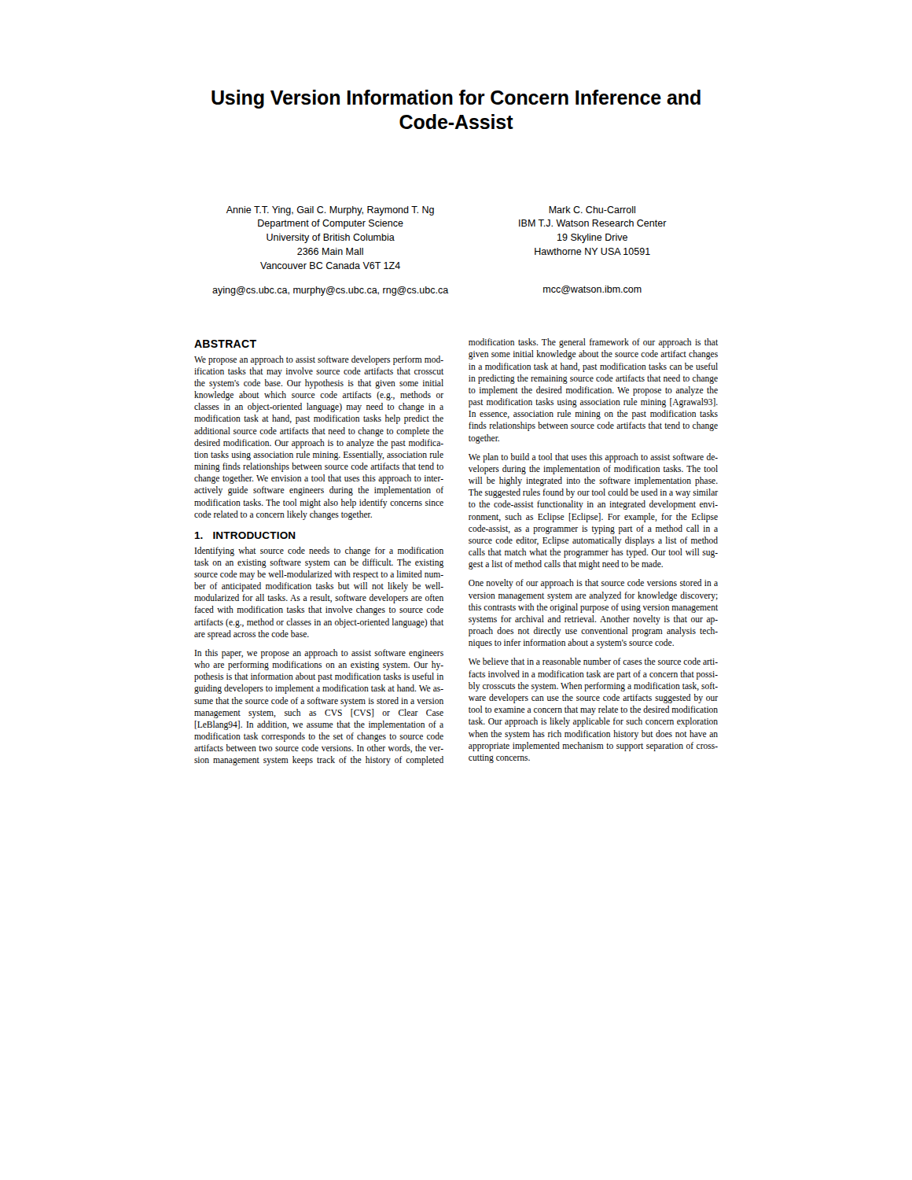Using Version Information for Concern Inference and
Code-Assist
| Annie T.T. Ying, Gail C. Murphy, Raymond T. Ng Department of Computer Science University of British Columbia 2366 Main Mall Vancouver BC Canada V6T 1Z4 aying@cs.ubc.ca, murphy@cs.ubc.ca, rng@cs.ubc.ca | Mark C. Chu-Carroll IBM T.J. Watson Research Center 19 Skyline Drive Hawthorne NY USA 10591 mcc@watson.ibm.com |
ABSTRACT
We propose an approach to assist software developers perform modification tasks that may involve source code artifacts that crosscut the system's code base. Our hypothesis is that given some initial knowledge about which source code artifacts (e.g., methods or classes in an object-oriented language) may need to change in a modification task at hand, past modification tasks help predict the additional source code artifacts that need to change to complete the desired modification. Our approach is to analyze the past modification tasks using association rule mining. Essentially, association rule mining finds relationships between source code artifacts that tend to change together. We envision a tool that uses this approach to interactively guide software engineers during the implementation of modification tasks. The tool might also help identify concerns since code related to a concern likely changes together.
1. INTRODUCTION
Identifying what source code needs to change for a modification task on an existing software system can be difficult. The existing source code may be well-modularized with respect to a limited number of anticipated modification tasks but will not likely be well-modularized for all tasks. As a result, software developers are often faced with modification tasks that involve changes to source code artifacts (e.g., method or classes in an object-oriented language) that are spread across the code base.
In this paper, we propose an approach to assist software engineers who are performing modifications on an existing system. Our hypothesis is that information about past modification tasks is useful in guiding developers to implement a modification task at hand. We assume that the source code of a software system is stored in a version management system, such as CVS [CVS] or Clear Case [LeBlang94]. In addition, we assume that the implementation of a modification task corresponds to the set of changes to source code artifacts between two source code versions. In other words, the version management system keeps track of the history of completed modification tasks. The general framework of our approach is that given some initial knowledge about the source code artifact changes in a modification task at hand, past modification tasks can be useful in predicting the remaining source code artifacts that need to change to implement the desired modification. We propose to analyze the past modification tasks using association rule mining [Agrawal93]. In essence, association rule mining on the past modification tasks finds relationships between source code artifacts that tend to change together.
We plan to build a tool that uses this approach to assist software developers during the implementation of modification tasks. The tool will be highly integrated into the software implementation phase. The suggested rules found by our tool could be used in a way similar to the code-assist functionality in an integrated development environment, such as Eclipse [Eclipse]. For example, for the Eclipse code-assist, as a programmer is typing part of a method call in a source code editor, Eclipse automatically displays a list of method calls that match what the programmer has typed. Our tool will suggest a list of method calls that might need to be made.
One novelty of our approach is that source code versions stored in a version management system are analyzed for knowledge discovery; this contrasts with the original purpose of using version management systems for archival and retrieval. Another novelty is that our approach does not directly use conventional program analysis techniques to infer information about a system's source code.
We believe that in a reasonable number of cases the source code artifacts involved in a modification task are part of a concern that possibly crosscuts the system. When performing a modification task, software developers can use the source code artifacts suggested by our tool to examine a concern that may relate to the desired modification task. Our approach is likely applicable for such concern exploration when the system has rich modification history but does not have an appropriate implemented mechanism to support separation of crosscutting concerns.